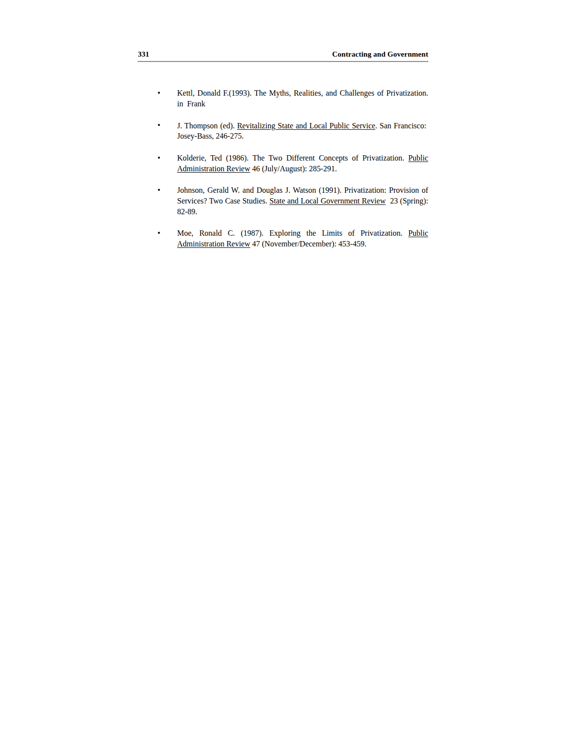331 Contracting and Government
Kettl, Donald F.(1993). The Myths, Realities, and Challenges of Privatization. in Frank
J. Thompson (ed). Revitalizing State and Local Public Service. San Francisco: Josey-Bass, 246-275.
Kolderie, Ted (1986). The Two Different Concepts of Privatization. Public Administration Review 46 (July/August): 285-291.
Johnson, Gerald W. and Douglas J. Watson (1991). Privatization: Provision of Services? Two Case Studies. State and Local Government Review 23 (Spring): 82-89.
Moe, Ronald C. (1987). Exploring the Limits of Privatization. Public Administration Review 47 (November/December): 453-459.